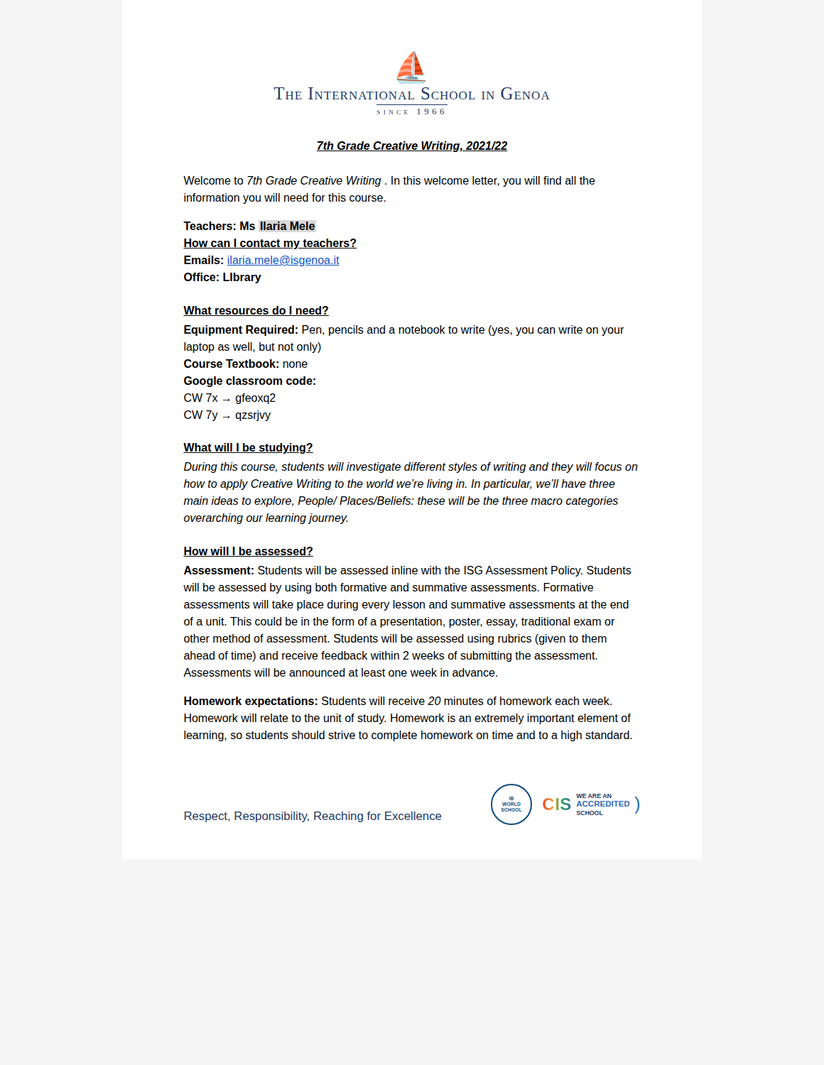⛵
The International School in Genoa
since 1966
7th Grade Creative Writing, 2021/22
Welcome to 7th Grade Creative Writing . In this welcome letter, you will find all the information you will need for this course.
Teachers: Ms Ilaria Mele
How can I contact my teachers?
Emails: ilaria.mele@isgenoa.it
Office: LIbrary
What resources do I need?
Equipment Required: Pen, pencils and a notebook to write (yes, you can write on your laptop as well, but not only)
Course Textbook: none
Google classroom code:
CW 7x → gfeoxq2
CW 7y → qzsrjvy
What will I be studying?
During this course, students will investigate different styles of writing and they will focus on how to apply Creative Writing to the world we’re living in. In particular, we’ll have three main ideas to explore, People/ Places/Beliefs: these will be the three macro categories overarching our learning journey.
How will I be assessed?
Assessment: Students will be assessed inline with the ISG Assessment Policy. Students will be assessed by using both formative and summative assessments. Formative assessments will take place during every lesson and summative assessments at the end of a unit. This could be in the form of a presentation, poster, essay, traditional exam or other method of assessment. Students will be assessed using rubrics (given to them ahead of time) and receive feedback within 2 weeks of submitting the assessment. Assessments will be announced at least one week in advance.
Homework expectations: Students will receive 20 minutes of homework each week. Homework will relate to the unit of study. Homework is an extremely important element of learning, so students should strive to complete homework on time and to a high standard.
Respect, Responsibility, Reaching for Excellence
IB
WORLD
SCHOOL
CIS We are anAccredited School )